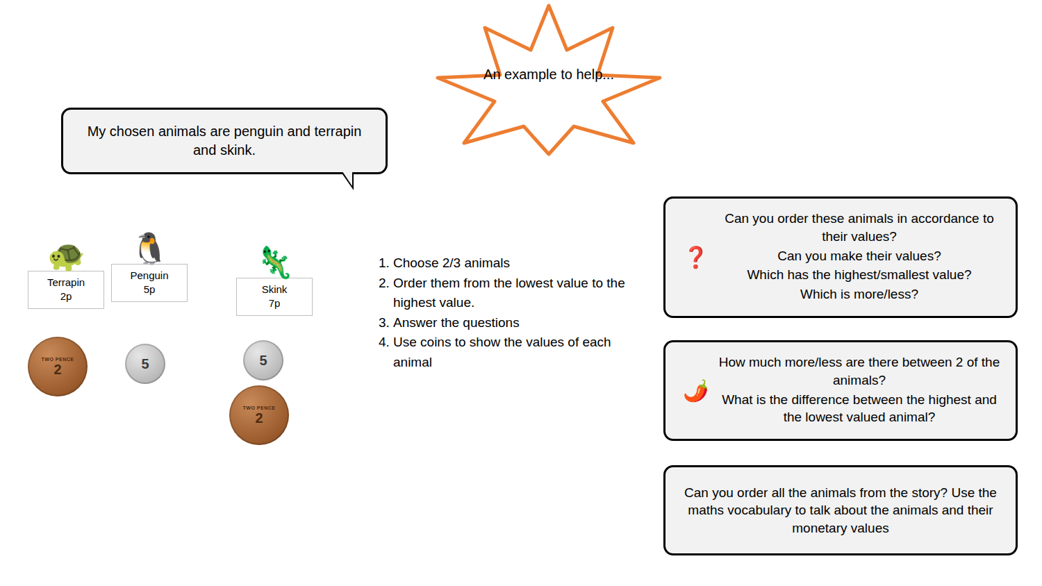An example to help...
My chosen animals are penguin and terrapin and skink.
🐢
Terrapin
2p
🐧
Penguin
5p
🦎
Skink
7p
TWO PENCE 2
5
5
TWO PENCE 2
Choose 2/3 animals
Order them from the lowest value to the highest value.
Answer the questions
Use coins to show the values of each animal
❓
Can you order these animals in accordance to their values?
Can you make their values?
Which has the highest/smallest value?
Which is more/less?
🌶️
How much more/less are there between 2 of the animals?
What is the difference between the highest and the lowest valued animal?
Can you order all the animals from the story? Use the maths vocabulary to talk about the animals and their monetary values